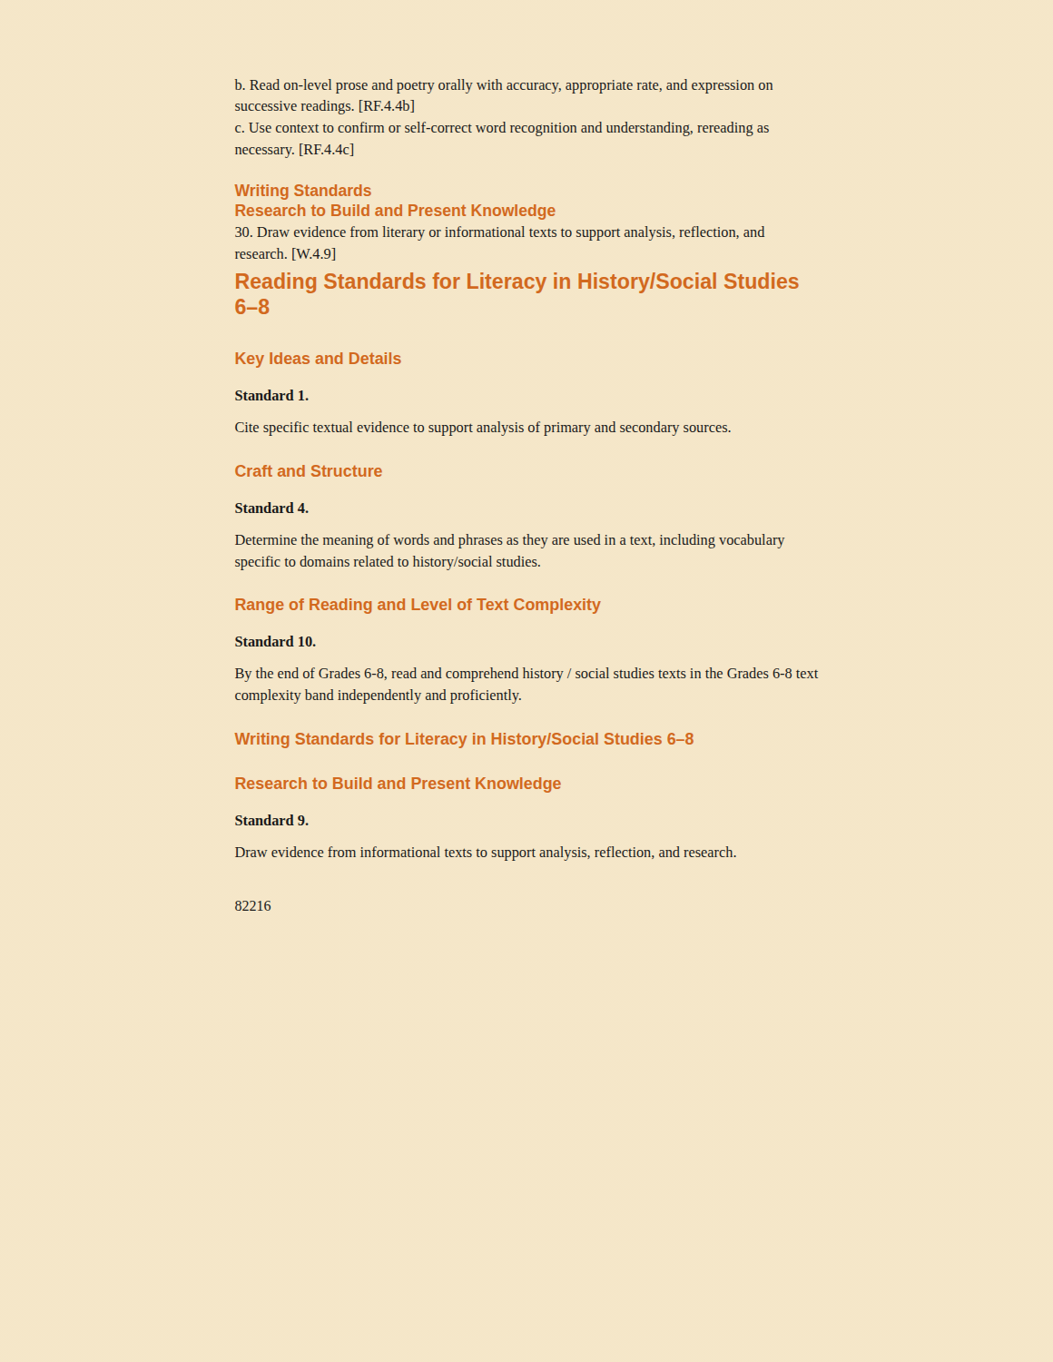b. Read on-level prose and poetry orally with accuracy, appropriate rate, and expression on successive readings. [RF.4.4b]
c. Use context to confirm or self-correct word recognition and understanding, rereading as necessary. [RF.4.4c]
Writing Standards
Research to Build and Present Knowledge
30. Draw evidence from literary or informational texts to support analysis, reflection, and research. [W.4.9]
Reading Standards for Literacy in History/Social Studies 6–8
Key Ideas and Details
Standard 1.
Cite specific textual evidence to support analysis of primary and secondary sources.
Craft and Structure
Standard 4.
Determine the meaning of words and phrases as they are used in a text, including vocabulary specific to domains related to history/social studies.
Range of Reading and Level of Text Complexity
Standard 10.
By the end of Grades 6-8, read and comprehend history / social studies texts in the Grades 6-8 text complexity band independently and proficiently.
Writing Standards for Literacy in History/Social Studies 6–8
Research to Build and Present Knowledge
Standard 9.
Draw evidence from informational texts to support analysis, reflection, and research.
82216